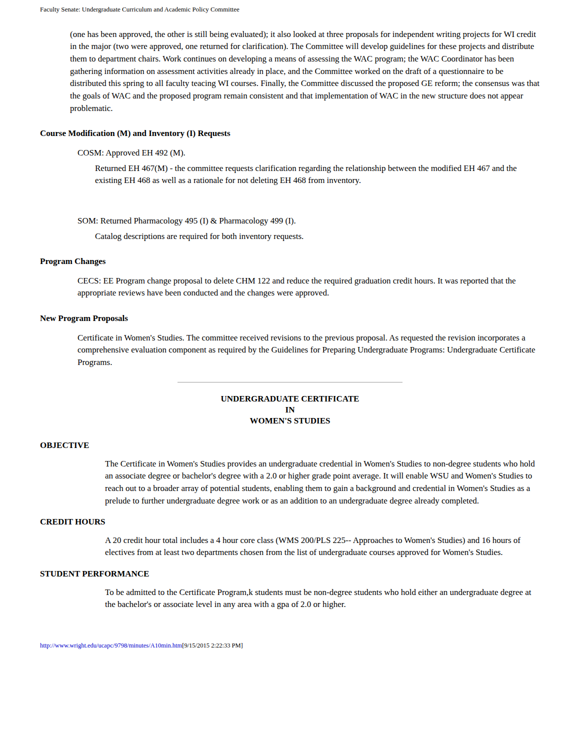Faculty Senate: Undergraduate Curriculum and Academic Policy Committee
(one has been approved, the other is still being evaluated); it also looked at three proposals for independent writing projects for WI credit in the major (two were approved, one returned for clarification). The Committee will develop guidelines for these projects and distribute them to department chairs. Work continues on developing a means of assessing the WAC program; the WAC Coordinator has been gathering information on assessment activities already in place, and the Committee worked on the draft of a questionnaire to be distributed this spring to all faculty teacing WI courses. Finally, the Committee discussed the proposed GE reform; the consensus was that the goals of WAC and the proposed program remain consistent and that implementation of WAC in the new structure does not appear problematic.
Course Modification (M) and Inventory (I) Requests
COSM: Approved EH 492 (M).
Returned EH 467(M) - the committee requests clarification regarding the relationship between the modified EH 467 and the existing EH 468 as well as a rationale for not deleting EH 468 from inventory.
SOM: Returned Pharmacology 495 (I) & Pharmacology 499 (I).
Catalog descriptions are required for both inventory requests.
Program Changes
CECS: EE Program change proposal to delete CHM 122 and reduce the required graduation credit hours. It was reported that the appropriate reviews have been conducted and the changes were approved.
New Program Proposals
Certificate in Women's Studies. The committee received revisions to the previous proposal. As requested the revision incorporates a comprehensive evaluation component as required by the Guidelines for Preparing Undergraduate Programs: Undergraduate Certificate Programs.
UNDERGRADUATE CERTIFICATE
IN
WOMEN'S STUDIES
OBJECTIVE
The Certificate in Women's Studies provides an undergraduate credential in Women's Studies to non-degree students who hold an associate degree or bachelor's degree with a 2.0 or higher grade point average. It will enable WSU and Women's Studies to reach out to a broader array of potential students, enabling them to gain a background and credential in Women's Studies as a prelude to further undergraduate degree work or as an addition to an undergraduate degree already completed.
CREDIT HOURS
A 20 credit hour total includes a 4 hour core class (WMS 200/PLS 225-- Approaches to Women's Studies) and 16 hours of electives from at least two departments chosen from the list of undergraduate courses approved for Women's Studies.
STUDENT PERFORMANCE
To be admitted to the Certificate Program,k students must be non-degree students who hold either an undergraduate degree at the bachelor's or associate level in any area with a gpa of 2.0 or higher.
http://www.wright.edu/ucapc/9798/minutes/A10min.htm[9/15/2015 2:22:33 PM]